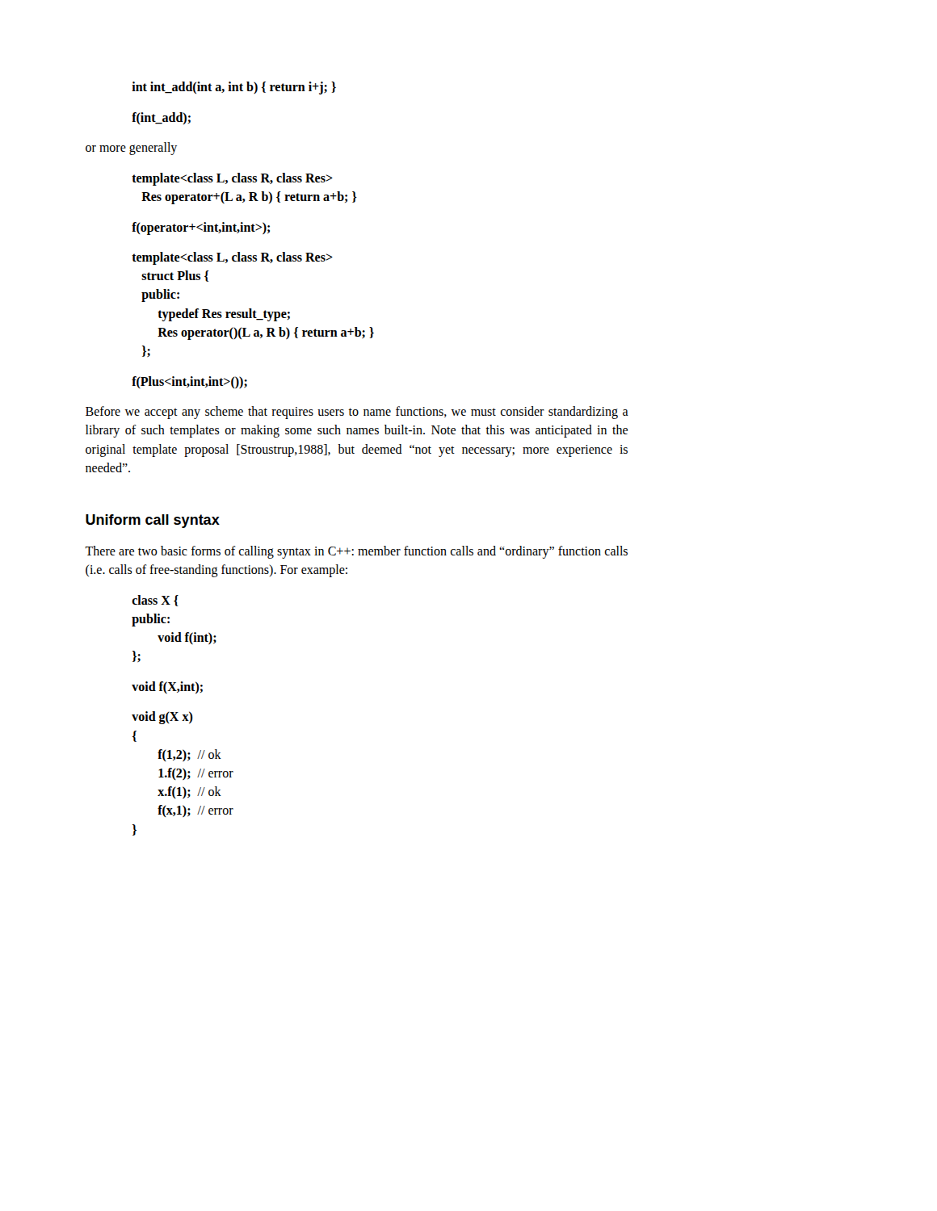int int_add(int a, int b) { return i+j; }
f(int_add);
or more generally
template<class L, class R, class Res>
   Res operator+(L a, R b) { return a+b; }
f(operator+<int,int,int>);
template<class L, class R, class Res>
   struct Plus {
   public:
        typedef Res result_type;
        Res operator()(L a, R b) { return a+b; }
   };
f(Plus<int,int,int>());
Before we accept any scheme that requires users to name functions, we must consider standardizing a library of such templates or making some such names built-in. Note that this was anticipated in the original template proposal [Stroustrup,1988], but deemed “not yet necessary; more experience is needed”.
Uniform call syntax
There are two basic forms of calling syntax in C++: member function calls and “ordinary” function calls (i.e. calls of free-standing functions). For example:
class X {
public:
        void f(int);
};
void f(X,int);
void g(X x)
{
        f(1,2);  // ok
        1.f(2);  // error
        x.f(1);  // ok
        f(x,1);  // error
}